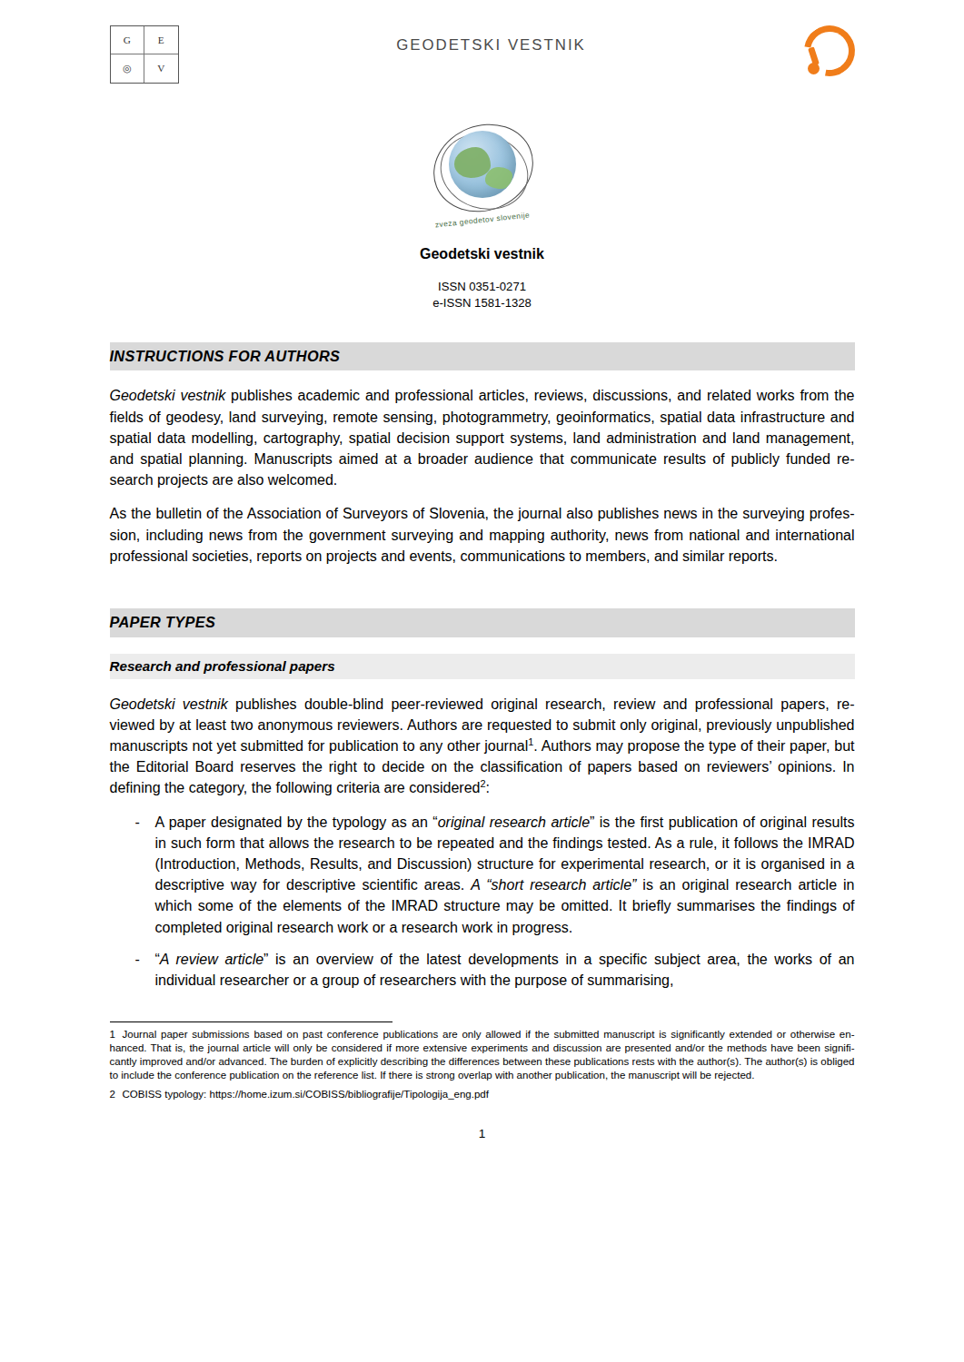G E ◎ V
GEODETSKI VESTNIK
zveza geodetov slovenije
Geodetski vestnik
ISSN 0351-0271
e-ISSN 1581-1328
Instructions for authors
Geodetski vestnik publishes academic and professional articles, reviews, discussions, and related works from the fields of geodesy, land surveying, remote sensing, photogrammetry, geoinformatics, spatial data infrastructure and spatial data modelling, cartography, spatial decision support systems, land administration and land management, and spatial planning. Manuscripts aimed at a broader audience that communicate results of publicly funded research projects are also welcomed.
As the bulletin of the Association of Surveyors of Slovenia, the journal also publishes news in the surveying profession, including news from the government surveying and mapping authority, news from national and international professional societies, reports on projects and events, communications to members, and similar reports.
Paper types
Research and professional papers
Geodetski vestnik publishes double-blind peer-reviewed original research, review and professional papers, reviewed by at least two anonymous reviewers. Authors are requested to submit only original, previously unpublished manuscripts not yet submitted for publication to any other journal1. Authors may propose the type of their paper, but the Editorial Board reserves the right to decide on the classification of papers based on reviewers’ opinions. In defining the category, the following criteria are considered2:
A paper designated by the typology as an “original research article” is the first publication of original results in such form that allows the research to be repeated and the findings tested. As a rule, it follows the IMRAD (Introduction, Methods, Results, and Discussion) structure for experimental research, or it is organised in a descriptive way for descriptive scientific areas. A “short research article” is an original research article in which some of the elements of the IMRAD structure may be omitted. It briefly summarises the findings of completed original research work or a research work in progress.
“A review article” is an overview of the latest developments in a specific subject area, the works of an individual researcher or a group of researchers with the purpose of summarising,
1 Journal paper submissions based on past conference publications are only allowed if the submitted manuscript is significantly extended or otherwise enhanced. That is, the journal article will only be considered if more extensive experiments and discussion are presented and/or the methods have been significantly improved and/or advanced. The burden of explicitly describing the differences between these publications rests with the author(s). The author(s) is obliged to include the conference publication on the reference list. If there is strong overlap with another publication, the manuscript will be rejected.
2 COBISS typology: https://home.izum.si/COBISS/bibliografije/Tipologija_eng.pdf
1